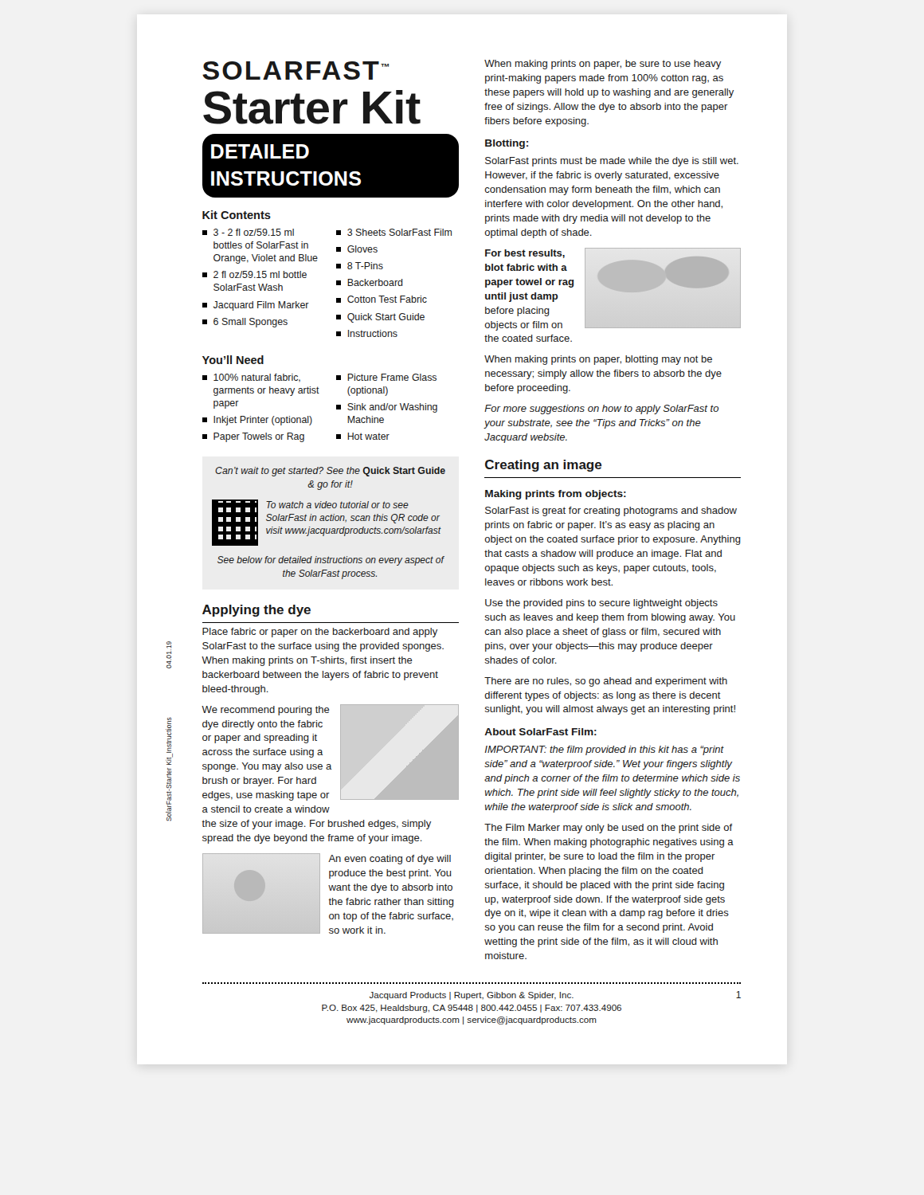04.01.19 SolarFast-Starter Kit_Instructions
SOLARFAST™
Starter Kit
DETAILED INSTRUCTIONS
Kit Contents
3 - 2 fl oz/59.15 ml bottles of SolarFast in Orange, Violet and Blue
2 fl oz/59.15 ml bottle SolarFast Wash
Jacquard Film Marker
6 Small Sponges
3 Sheets SolarFast Film
Gloves
8 T-Pins
Backerboard
Cotton Test Fabric
Quick Start Guide
Instructions
You’ll Need
100% natural fabric, garments or heavy artist paper
Inkjet Printer (optional)
Paper Towels or Rag
Picture Frame Glass (optional)
Sink and/or Washing Machine
Hot water
Can’t wait to get started? See the Quick Start Guide & go for it!
To watch a video tutorial or to see SolarFast in action, scan this QR code or visit www.jacquardproducts.com/solarfast
See below for detailed instructions on every aspect of the SolarFast process.
Applying the dye
Place fabric or paper on the backerboard and apply SolarFast to the surface using the provided sponges. When making prints on T-shirts, first insert the backerboard between the layers of fabric to prevent bleed-through.
We recommend pouring the dye directly onto the fabric or paper and spreading it across the surface using a sponge. You may also use a brush or brayer. For hard edges, use masking tape or a stencil to create a window the size of your image. For brushed edges, simply spread the dye beyond the frame of your image.
An even coating of dye will produce the best print. You want the dye to absorb into the fabric rather than sitting on top of the fabric surface, so work it in.
When making prints on paper, be sure to use heavy print-making papers made from 100% cotton rag, as these papers will hold up to washing and are generally free of sizings. Allow the dye to absorb into the paper fibers before exposing.
Blotting:
SolarFast prints must be made while the dye is still wet. However, if the fabric is overly saturated, excessive condensation may form beneath the film, which can interfere with color development. On the other hand, prints made with dry media will not develop to the optimal depth of shade.
For best results, blot fabric with a paper towel or rag until just damp before placing objects or film on the coated surface.
When making prints on paper, blotting may not be necessary; simply allow the fibers to absorb the dye before proceeding.
For more suggestions on how to apply SolarFast to your substrate, see the “Tips and Tricks” on the Jacquard website.
Creating an image
Making prints from objects:
SolarFast is great for creating photograms and shadow prints on fabric or paper. It’s as easy as placing an object on the coated surface prior to exposure. Anything that casts a shadow will produce an image. Flat and opaque objects such as keys, paper cutouts, tools, leaves or ribbons work best.
Use the provided pins to secure lightweight objects such as leaves and keep them from blowing away. You can also place a sheet of glass or film, secured with pins, over your objects—this may produce deeper shades of color.
There are no rules, so go ahead and experiment with different types of objects: as long as there is decent sunlight, you will almost always get an interesting print!
About SolarFast Film:
IMPORTANT: the film provided in this kit has a “print side” and a “waterproof side.” Wet your fingers slightly and pinch a corner of the film to determine which side is which. The print side will feel slightly sticky to the touch, while the waterproof side is slick and smooth.
The Film Marker may only be used on the print side of the film. When making photographic negatives using a digital printer, be sure to load the film in the proper orientation. When placing the film on the coated surface, it should be placed with the print side facing up, waterproof side down. If the waterproof side gets dye on it, wipe it clean with a damp rag before it dries so you can reuse the film for a second print. Avoid wetting the print side of the film, as it will cloud with moisture.
1 Jacquard Products | Rupert, Gibbon & Spider, Inc.
P.O. Box 425, Healdsburg, CA 95448 | 800.442.0455 | Fax: 707.433.4906
www.jacquardproducts.com | service@jacquardproducts.com